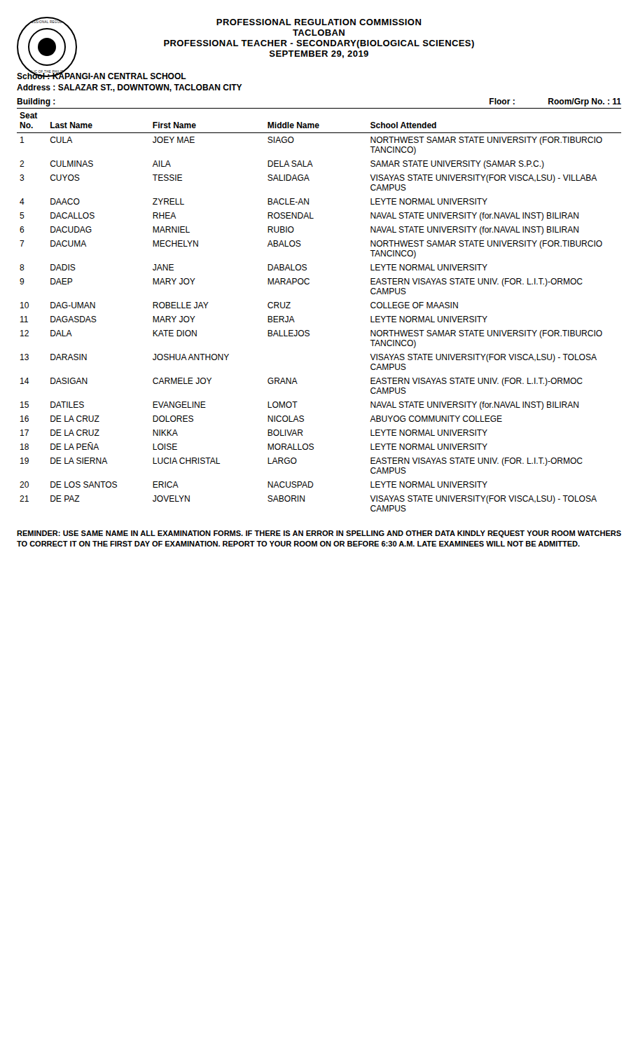PROFESSIONAL REGULATION
REPUBLIC OF THE PHILIPPINES
PROFESSIONAL REGULATION COMMISSION
TACLOBAN
PROFESSIONAL TEACHER - SECONDARY(BIOLOGICAL SCIENCES)
SEPTEMBER 29, 2019
School : KAPANGI-AN CENTRAL SCHOOL
Address : SALAZAR ST., DOWNTOWN, TACLOBAN CITY
Building :
Floor : Room/Grp No. : 11
| Seat No. | Last Name | First Name | Middle Name | School Attended |
| --- | --- | --- | --- | --- |
| 1 | CULA | JOEY MAE | SIAGO | NORTHWEST SAMAR STATE UNIVERSITY (FOR.TIBURCIO TANCINCO) |
| 2 | CULMINAS | AILA | DELA SALA | SAMAR STATE UNIVERSITY (SAMAR S.P.C.) |
| 3 | CUYOS | TESSIE | SALIDAGA | VISAYAS STATE UNIVERSITY(FOR VISCA,LSU) - VILLABA CAMPUS |
| 4 | DAACO | ZYRELL | BACLE-AN | LEYTE NORMAL UNIVERSITY |
| 5 | DACALLOS | RHEA | ROSENDAL | NAVAL STATE UNIVERSITY (for.NAVAL INST) BILIRAN |
| 6 | DACUDAG | MARNIEL | RUBIO | NAVAL STATE UNIVERSITY (for.NAVAL INST) BILIRAN |
| 7 | DACUMA | MECHELYN | ABALOS | NORTHWEST SAMAR STATE UNIVERSITY (FOR.TIBURCIO TANCINCO) |
| 8 | DADIS | JANE | DABALOS | LEYTE NORMAL UNIVERSITY |
| 9 | DAEP | MARY JOY | MARAPOC | EASTERN VISAYAS STATE UNIV. (FOR. L.I.T.)-ORMOC CAMPUS |
| 10 | DAG-UMAN | ROBELLE JAY | CRUZ | COLLEGE OF MAASIN |
| 11 | DAGASDAS | MARY JOY | BERJA | LEYTE NORMAL UNIVERSITY |
| 12 | DALA | KATE DION | BALLEJOS | NORTHWEST SAMAR STATE UNIVERSITY (FOR.TIBURCIO TANCINCO) |
| 13 | DARASIN | JOSHUA ANTHONY | | VISAYAS STATE UNIVERSITY(FOR VISCA,LSU) - TOLOSA CAMPUS |
| 14 | DASIGAN | CARMELE JOY | GRANA | EASTERN VISAYAS STATE UNIV. (FOR. L.I.T.)-ORMOC CAMPUS |
| 15 | DATILES | EVANGELINE | LOMOT | NAVAL STATE UNIVERSITY (for.NAVAL INST) BILIRAN |
| 16 | DE LA CRUZ | DOLORES | NICOLAS | ABUYOG COMMUNITY COLLEGE |
| 17 | DE LA CRUZ | NIKKA | BOLIVAR | LEYTE NORMAL UNIVERSITY |
| 18 | DE LA PEÑA | LOISE | MORALLOS | LEYTE NORMAL UNIVERSITY |
| 19 | DE LA SIERNA | LUCIA CHRISTAL | LARGO | EASTERN VISAYAS STATE UNIV. (FOR. L.I.T.)-ORMOC CAMPUS |
| 20 | DE LOS SANTOS | ERICA | NACUSPAD | LEYTE NORMAL UNIVERSITY |
| 21 | DE PAZ | JOVELYN | SABORIN | VISAYAS STATE UNIVERSITY(FOR VISCA,LSU) - TOLOSA CAMPUS |
REMINDER: USE SAME NAME IN ALL EXAMINATION FORMS. IF THERE IS AN ERROR IN SPELLING AND OTHER DATA KINDLY REQUEST YOUR ROOM WATCHERS TO CORRECT IT ON THE FIRST DAY OF EXAMINATION. REPORT TO YOUR ROOM ON OR BEFORE 6:30 A.M. LATE EXAMINEES WILL NOT BE ADMITTED.